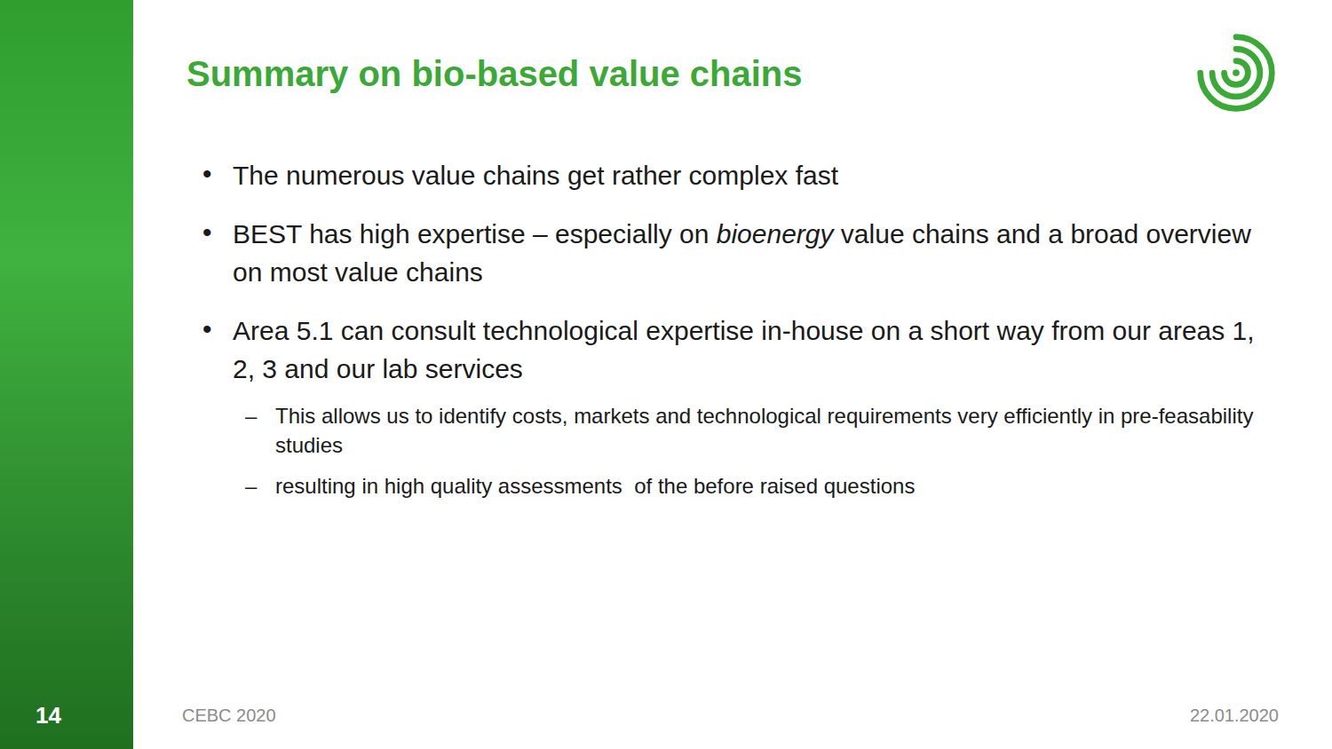Summary on bio-based value chains
The numerous value chains get rather complex fast
BEST has high expertise – especially on bioenergy value chains and a broad overview on most value chains
Area 5.1 can consult technological expertise in-house on a short way from our areas 1, 2, 3 and our lab services
This allows us to identify costs, markets and technological requirements very efficiently in pre-feasability studies
resulting in high quality assessments of the before raised questions
14
CEBC 2020
22.01.2020